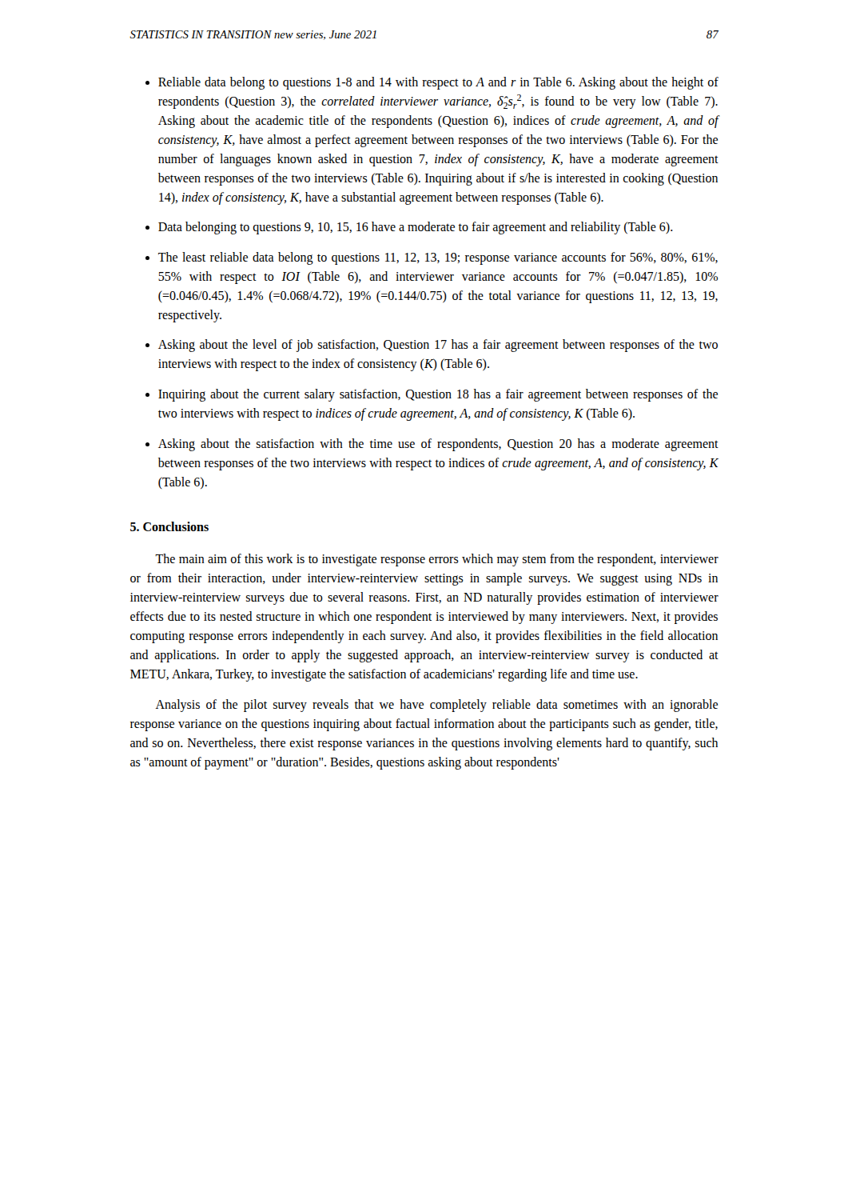STATISTICS IN TRANSITION new series, June 2021 87
Reliable data belong to questions 1-8 and 14 with respect to A and r in Table 6. Asking about the height of respondents (Question 3), the correlated interviewer variance, δ̂2sr2, is found to be very low (Table 7). Asking about the academic title of the respondents (Question 6), indices of crude agreement, A, and of consistency, K, have almost a perfect agreement between responses of the two interviews (Table 6). For the number of languages known asked in question 7, index of consistency, K, have a moderate agreement between responses of the two interviews (Table 6). Inquiring about if s/he is interested in cooking (Question 14), index of consistency, K, have a substantial agreement between responses (Table 6).
Data belonging to questions 9, 10, 15, 16 have a moderate to fair agreement and reliability (Table 6).
The least reliable data belong to questions 11, 12, 13, 19; response variance accounts for 56%, 80%, 61%, 55% with respect to IOI (Table 6), and interviewer variance accounts for 7% (=0.047/1.85), 10% (=0.046/0.45), 1.4% (=0.068/4.72), 19% (=0.144/0.75) of the total variance for questions 11, 12, 13, 19, respectively.
Asking about the level of job satisfaction, Question 17 has a fair agreement between responses of the two interviews with respect to the index of consistency (K) (Table 6).
Inquiring about the current salary satisfaction, Question 18 has a fair agreement between responses of the two interviews with respect to indices of crude agreement, A, and of consistency, K (Table 6).
Asking about the satisfaction with the time use of respondents, Question 20 has a moderate agreement between responses of the two interviews with respect to indices of crude agreement, A, and of consistency, K (Table 6).
5. Conclusions
The main aim of this work is to investigate response errors which may stem from the respondent, interviewer or from their interaction, under interview-reinterview settings in sample surveys. We suggest using NDs in interview-reinterview surveys due to several reasons. First, an ND naturally provides estimation of interviewer effects due to its nested structure in which one respondent is interviewed by many interviewers. Next, it provides computing response errors independently in each survey. And also, it provides flexibilities in the field allocation and applications. In order to apply the suggested approach, an interview-reinterview survey is conducted at METU, Ankara, Turkey, to investigate the satisfaction of academicians' regarding life and time use.
Analysis of the pilot survey reveals that we have completely reliable data sometimes with an ignorable response variance on the questions inquiring about factual information about the participants such as gender, title, and so on. Nevertheless, there exist response variances in the questions involving elements hard to quantify, such as "amount of payment" or "duration". Besides, questions asking about respondents'